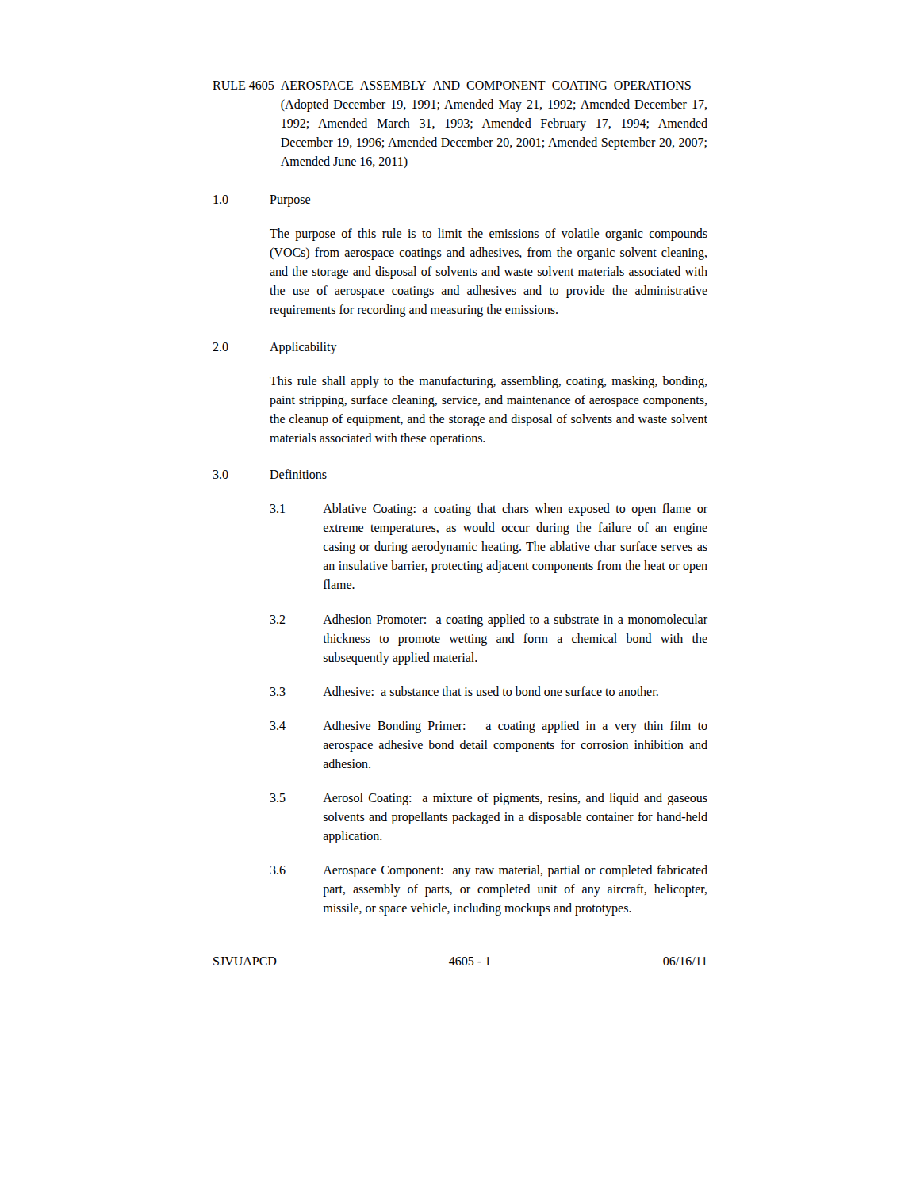RULE 4605
AEROSPACE ASSEMBLY AND COMPONENT COATING OPERATIONS (Adopted December 19, 1991; Amended May 21, 1992; Amended December 17, 1992; Amended March 31, 1993; Amended February 17, 1994; Amended December 19, 1996; Amended December 20, 2001; Amended September 20, 2007; Amended June 16, 2011)
1.0
Purpose
The purpose of this rule is to limit the emissions of volatile organic compounds (VOCs) from aerospace coatings and adhesives, from the organic solvent cleaning, and the storage and disposal of solvents and waste solvent materials associated with the use of aerospace coatings and adhesives and to provide the administrative requirements for recording and measuring the emissions.
2.0
Applicability
This rule shall apply to the manufacturing, assembling, coating, masking, bonding, paint stripping, surface cleaning, service, and maintenance of aerospace components, the cleanup of equipment, and the storage and disposal of solvents and waste solvent materials associated with these operations.
3.0
Definitions
3.1
Ablative Coating: a coating that chars when exposed to open flame or extreme temperatures, as would occur during the failure of an engine casing or during aerodynamic heating. The ablative char surface serves as an insulative barrier, protecting adjacent components from the heat or open flame.
3.2
Adhesion Promoter: a coating applied to a substrate in a monomolecular thickness to promote wetting and form a chemical bond with the subsequently applied material.
3.3
Adhesive: a substance that is used to bond one surface to another.
3.4
Adhesive Bonding Primer: a coating applied in a very thin film to aerospace adhesive bond detail components for corrosion inhibition and adhesion.
3.5
Aerosol Coating: a mixture of pigments, resins, and liquid and gaseous solvents and propellants packaged in a disposable container for hand-held application.
3.6
Aerospace Component: any raw material, partial or completed fabricated part, assembly of parts, or completed unit of any aircraft, helicopter, missile, or space vehicle, including mockups and prototypes.
SJVUAPCD
4605 - 1
06/16/11